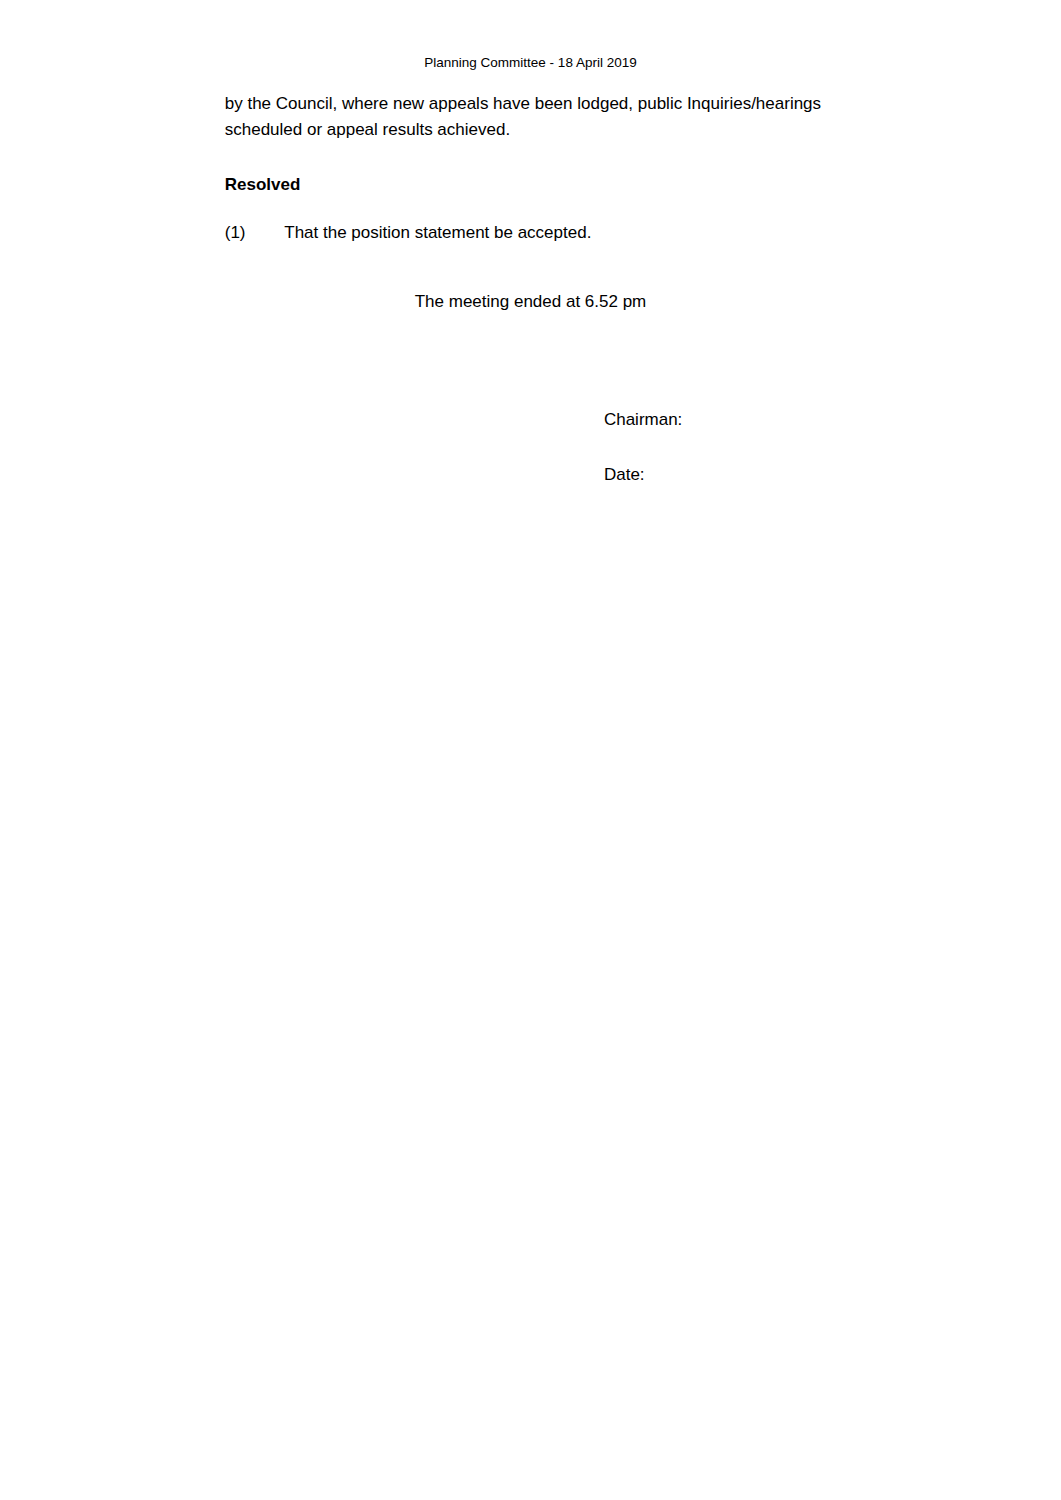Planning Committee - 18 April 2019
by the Council, where new appeals have been lodged, public Inquiries/hearings scheduled or appeal results achieved.
Resolved
(1)
That the position statement be accepted.
The meeting ended at 6.52 pm
Chairman:
Date: